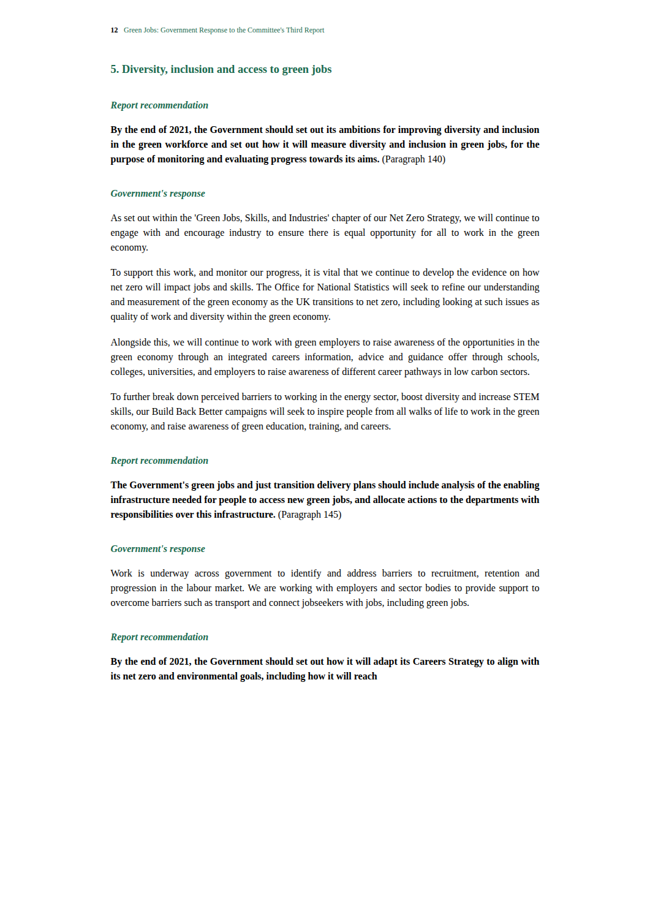12 Green Jobs: Government Response to the Committee's Third Report
5. Diversity, inclusion and access to green jobs
Report recommendation
By the end of 2021, the Government should set out its ambitions for improving diversity and inclusion in the green workforce and set out how it will measure diversity and inclusion in green jobs, for the purpose of monitoring and evaluating progress towards its aims. (Paragraph 140)
Government's response
As set out within the 'Green Jobs, Skills, and Industries' chapter of our Net Zero Strategy, we will continue to engage with and encourage industry to ensure there is equal opportunity for all to work in the green economy.
To support this work, and monitor our progress, it is vital that we continue to develop the evidence on how net zero will impact jobs and skills. The Office for National Statistics will seek to refine our understanding and measurement of the green economy as the UK transitions to net zero, including looking at such issues as quality of work and diversity within the green economy.
Alongside this, we will continue to work with green employers to raise awareness of the opportunities in the green economy through an integrated careers information, advice and guidance offer through schools, colleges, universities, and employers to raise awareness of different career pathways in low carbon sectors.
To further break down perceived barriers to working in the energy sector, boost diversity and increase STEM skills, our Build Back Better campaigns will seek to inspire people from all walks of life to work in the green economy, and raise awareness of green education, training, and careers.
Report recommendation
The Government's green jobs and just transition delivery plans should include analysis of the enabling infrastructure needed for people to access new green jobs, and allocate actions to the departments with responsibilities over this infrastructure. (Paragraph 145)
Government's response
Work is underway across government to identify and address barriers to recruitment, retention and progression in the labour market. We are working with employers and sector bodies to provide support to overcome barriers such as transport and connect jobseekers with jobs, including green jobs.
Report recommendation
By the end of 2021, the Government should set out how it will adapt its Careers Strategy to align with its net zero and environmental goals, including how it will reach